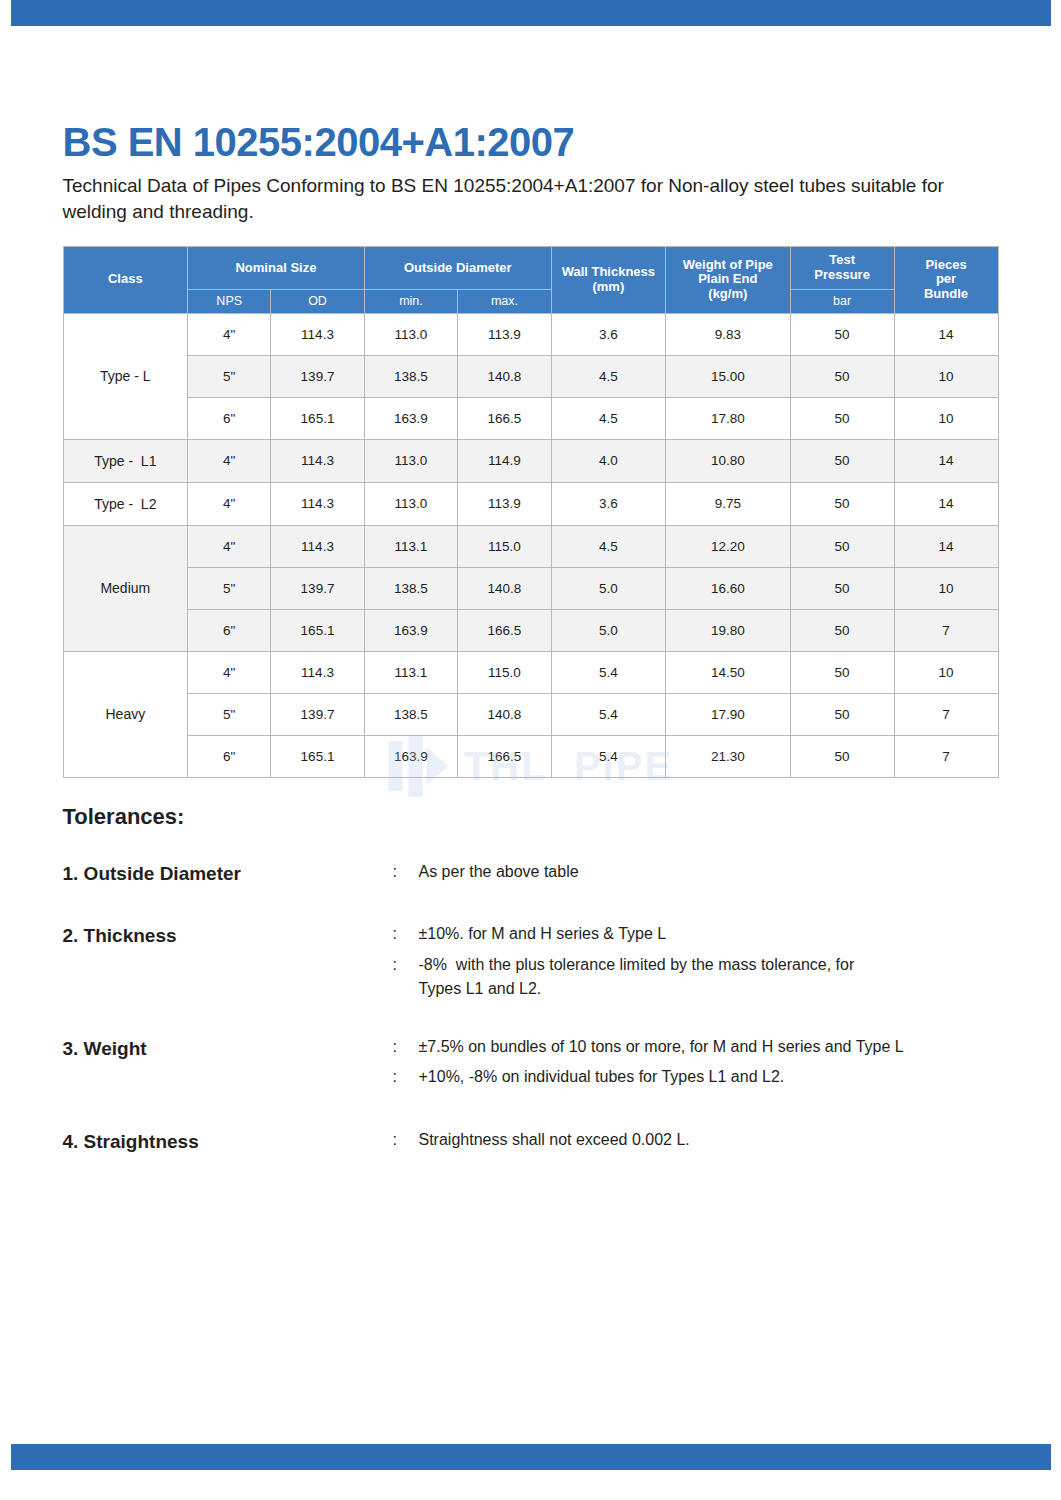THL PIPE
BS EN 10255:2004+A1:2007
Technical Data of Pipes Conforming to BS EN 10255:2004+A1:2007 for Non-alloy steel tubes suitable for welding and threading.
| Class | Nominal Size | Outside Diameter | Wall Thickness (mm) | Weight of Pipe Plain End (kg/m) | Test Pressure | Pieces per Bundle |
| --- | --- | --- | --- | --- | --- | --- |
| NPS | OD | min. | max. | bar |
| Type - L | 4" | 114.3 | 113.0 | 113.9 | 3.6 | 9.83 | 50 | 14 |
| 5" | 139.7 | 138.5 | 140.8 | 4.5 | 15.00 | 50 | 10 |
| 6" | 165.1 | 163.9 | 166.5 | 4.5 | 17.80 | 50 | 10 |
| Type - L1 | 4" | 114.3 | 113.0 | 114.9 | 4.0 | 10.80 | 50 | 14 |
| Type - L2 | 4" | 114.3 | 113.0 | 113.9 | 3.6 | 9.75 | 50 | 14 |
| Medium | 4" | 114.3 | 113.1 | 115.0 | 4.5 | 12.20 | 50 | 14 |
| 5" | 139.7 | 138.5 | 140.8 | 5.0 | 16.60 | 50 | 10 |
| 6" | 165.1 | 163.9 | 166.5 | 5.0 | 19.80 | 50 | 7 |
| Heavy | 4" | 114.3 | 113.1 | 115.0 | 5.4 | 14.50 | 50 | 10 |
| 5" | 139.7 | 138.5 | 140.8 | 5.4 | 17.90 | 50 | 7 |
| 6" | 165.1 | 163.9 | 166.5 | 5.4 | 21.30 | 50 | 7 |
Tolerances:
1. Outside Diameter
:
As per the above table
2. Thickness
:
±10%. for M and H series & Type L
:
-8% with the plus tolerance limited by the mass tolerance, for
Types L1 and L2.
3. Weight
:
±7.5% on bundles of 10 tons or more, for M and H series and Type L
:
+10%, -8% on individual tubes for Types L1 and L2.
4. Straightness
:
Straightness shall not exceed 0.002 L.